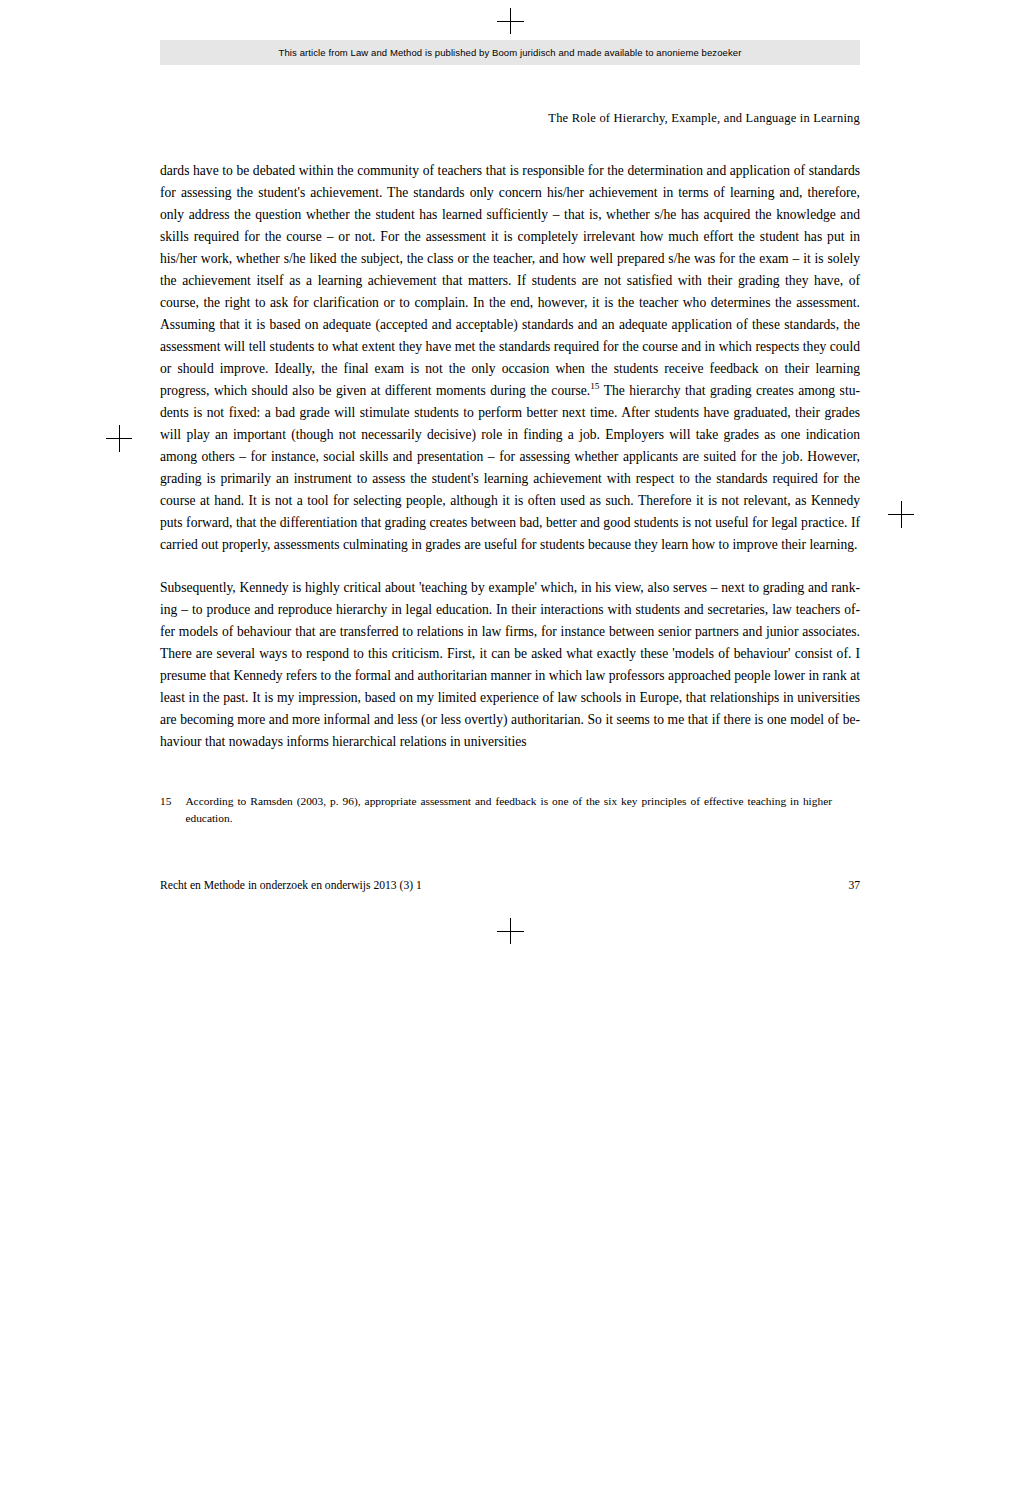This article from Law and Method is published by Boom juridisch and made available to anonieme bezoeker
The Role of Hierarchy, Example, and Language in Learning
dards have to be debated within the community of teachers that is responsible for the determination and application of standards for assessing the student's achievement. The standards only concern his/her achievement in terms of learning and, therefore, only address the question whether the student has learned sufficiently – that is, whether s/he has acquired the knowledge and skills required for the course – or not. For the assessment it is completely irrelevant how much effort the student has put in his/her work, whether s/he liked the subject, the class or the teacher, and how well prepared s/he was for the exam – it is solely the achievement itself as a learning achievement that matters. If students are not satisfied with their grading they have, of course, the right to ask for clarification or to complain. In the end, however, it is the teacher who determines the assessment. Assuming that it is based on adequate (accepted and acceptable) standards and an adequate application of these standards, the assessment will tell students to what extent they have met the standards required for the course and in which respects they could or should improve. Ideally, the final exam is not the only occasion when the students receive feedback on their learning progress, which should also be given at different moments during the course.15 The hierarchy that grading creates among students is not fixed: a bad grade will stimulate students to perform better next time. After students have graduated, their grades will play an important (though not necessarily decisive) role in finding a job. Employers will take grades as one indication among others – for instance, social skills and presentation – for assessing whether applicants are suited for the job. However, grading is primarily an instrument to assess the student's learning achievement with respect to the standards required for the course at hand. It is not a tool for selecting people, although it is often used as such. Therefore it is not relevant, as Kennedy puts forward, that the differentiation that grading creates between bad, better and good students is not useful for legal practice. If carried out properly, assessments culminating in grades are useful for students because they learn how to improve their learning.
Subsequently, Kennedy is highly critical about 'teaching by example' which, in his view, also serves – next to grading and ranking – to produce and reproduce hierarchy in legal education. In their interactions with students and secretaries, law teachers offer models of behaviour that are transferred to relations in law firms, for instance between senior partners and junior associates. There are several ways to respond to this criticism. First, it can be asked what exactly these 'models of behaviour' consist of. I presume that Kennedy refers to the formal and authoritarian manner in which law professors approached people lower in rank at least in the past. It is my impression, based on my limited experience of law schools in Europe, that relationships in universities are becoming more and more informal and less (or less overtly) authoritarian. So it seems to me that if there is one model of behaviour that nowadays informs hierarchical relations in universities
15
According to Ramsden (2003, p. 96), appropriate assessment and feedback is one of the six key principles of effective teaching in higher education.
Recht en Methode in onderzoek en onderwijs 2013 (3) 1 37